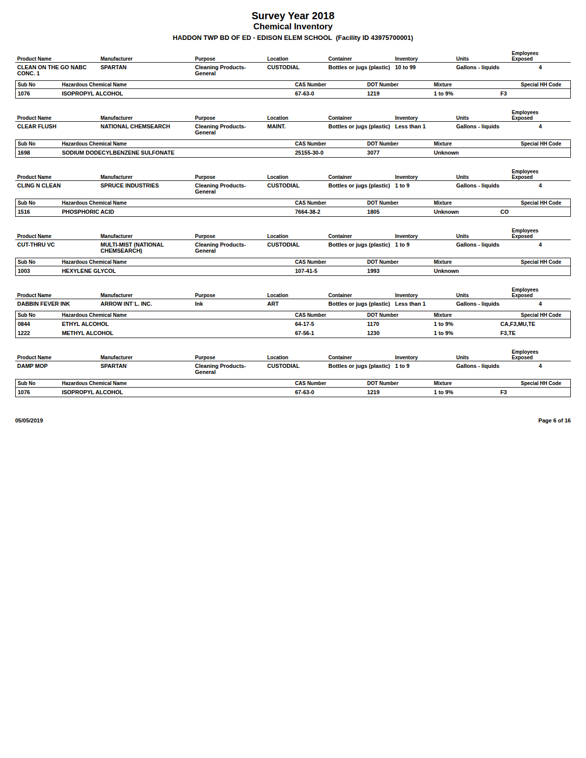Survey Year 2018
Chemical Inventory
HADDON TWP BD OF ED - EDISON ELEM SCHOOL (Facility ID 43975700001)
| Product Name | Manufacturer | Purpose | Location | Container | Inventory | Units | Employees Exposed |
| --- | --- | --- | --- | --- | --- | --- | --- |
| CLEAN ON THE GO NABC CONC. 1 | SPARTAN | Cleaning Products-General | CUSTODIAL | Bottles or jugs (plastic) | 10 to 99 | Gallons - liquids | 4 |
| Sub No | Hazardous Chemical Name | CAS Number | DOT Number | Mixture | Special HH Code |
| --- | --- | --- | --- | --- | --- |
| 1076 | ISOPROPYL ALCOHOL | 67-63-0 | 1219 | 1 to 9% | F3 |
| Product Name | Manufacturer | Purpose | Location | Container | Inventory | Units | Employees Exposed |
| --- | --- | --- | --- | --- | --- | --- | --- |
| CLEAR FLUSH | NATIONAL CHEMSEARCH | Cleaning Products-General | MAINT. | Bottles or jugs (plastic) | Less than 1 | Gallons - liquids | 4 |
| Sub No | Hazardous Chemical Name | CAS Number | DOT Number | Mixture | Special HH Code |
| --- | --- | --- | --- | --- | --- |
| 1698 | SODIUM DODECYLBENZENE SULFONATE | 25155-30-0 | 3077 | Unknown | |
| Product Name | Manufacturer | Purpose | Location | Container | Inventory | Units | Employees Exposed |
| --- | --- | --- | --- | --- | --- | --- | --- |
| CLING N CLEAN | SPRUCE INDUSTRIES | Cleaning Products-General | CUSTODIAL | Bottles or jugs (plastic) | 1 to 9 | Gallons - liquids | 4 |
| Sub No | Hazardous Chemical Name | CAS Number | DOT Number | Mixture | Special HH Code |
| --- | --- | --- | --- | --- | --- |
| 1516 | PHOSPHORIC ACID | 7664-38-2 | 1805 | Unknown | CO |
| Product Name | Manufacturer | Purpose | Location | Container | Inventory | Units | Employees Exposed |
| --- | --- | --- | --- | --- | --- | --- | --- |
| CUT-THRU VC | MULTI-MIST (NATIONAL CHEMSEARCH) | Cleaning Products-General | CUSTODIAL | Bottles or jugs (plastic) | 1 to 9 | Gallons - liquids | 4 |
| Sub No | Hazardous Chemical Name | CAS Number | DOT Number | Mixture | Special HH Code |
| --- | --- | --- | --- | --- | --- |
| 1003 | HEXYLENE GLYCOL | 107-41-5 | 1993 | Unknown | |
| Product Name | Manufacturer | Purpose | Location | Container | Inventory | Units | Employees Exposed |
| --- | --- | --- | --- | --- | --- | --- | --- |
| DABBIN FEVER INK | ARROW INT`L. INC. | Ink | ART | Bottles or jugs (plastic) | Less than 1 | Gallons - liquids | 4 |
| Sub No | Hazardous Chemical Name | CAS Number | DOT Number | Mixture | Special HH Code |
| --- | --- | --- | --- | --- | --- |
| 0844 | ETHYL ALCOHOL | 64-17-5 | 1170 | 1 to 9% | CA,F3,MU,TE |
| 1222 | METHYL ALCOHOL | 67-56-1 | 1230 | 1 to 9% | F3,TE |
| Product Name | Manufacturer | Purpose | Location | Container | Inventory | Units | Employees Exposed |
| --- | --- | --- | --- | --- | --- | --- | --- |
| DAMP MOP | SPARTAN | Cleaning Products-General | CUSTODIAL | Bottles or jugs (plastic) | 1 to 9 | Gallons - liquids | 4 |
| Sub No | Hazardous Chemical Name | CAS Number | DOT Number | Mixture | Special HH Code |
| --- | --- | --- | --- | --- | --- |
| 1076 | ISOPROPYL ALCOHOL | 67-63-0 | 1219 | 1 to 9% | F3 |
05/05/2019 Page 6 of 16